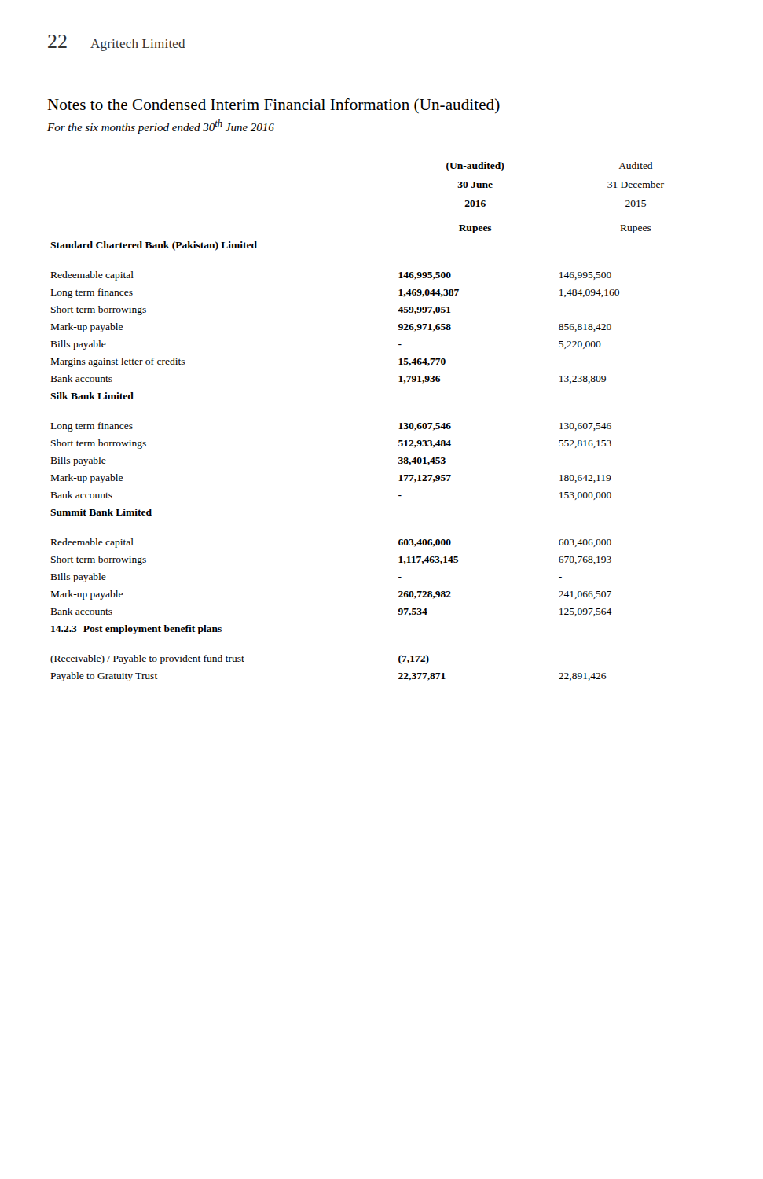22 Agritech Limited
Notes to the Condensed Interim Financial Information (Un-audited)
For the six months period ended 30th June 2016
| | (Un-audited) | Audited |
| --- | --- | --- |
| | 30 June | 31 December |
| | 2016 | 2015 |
| | Rupees | Rupees |
| Standard Chartered Bank (Pakistan) Limited | | |
| Redeemable capital | 146,995,500 | 146,995,500 |
| Long term finances | 1,469,044,387 | 1,484,094,160 |
| Short term borrowings | 459,997,051 | - |
| Mark-up payable | 926,971,658 | 856,818,420 |
| Bills payable | - | 5,220,000 |
| Margins against letter of credits | 15,464,770 | - |
| Bank accounts | 1,791,936 | 13,238,809 |
| Silk Bank Limited | | |
| Long term finances | 130,607,546 | 130,607,546 |
| Short term borrowings | 512,933,484 | 552,816,153 |
| Bills payable | 38,401,453 | - |
| Mark-up payable | 177,127,957 | 180,642,119 |
| Bank accounts | - | 153,000,000 |
| Summit Bank Limited | | |
| Redeemable capital | 603,406,000 | 603,406,000 |
| Short term borrowings | 1,117,463,145 | 670,768,193 |
| Bills payable | - | - |
| Mark-up payable | 260,728,982 | 241,066,507 |
| Bank accounts | 97,534 | 125,097,564 |
| 14.2.3 Post employment benefit plans | | |
| (Receivable) / Payable to provident fund trust | (7,172) | - |
| Payable to Gratuity Trust | 22,377,871 | 22,891,426 |